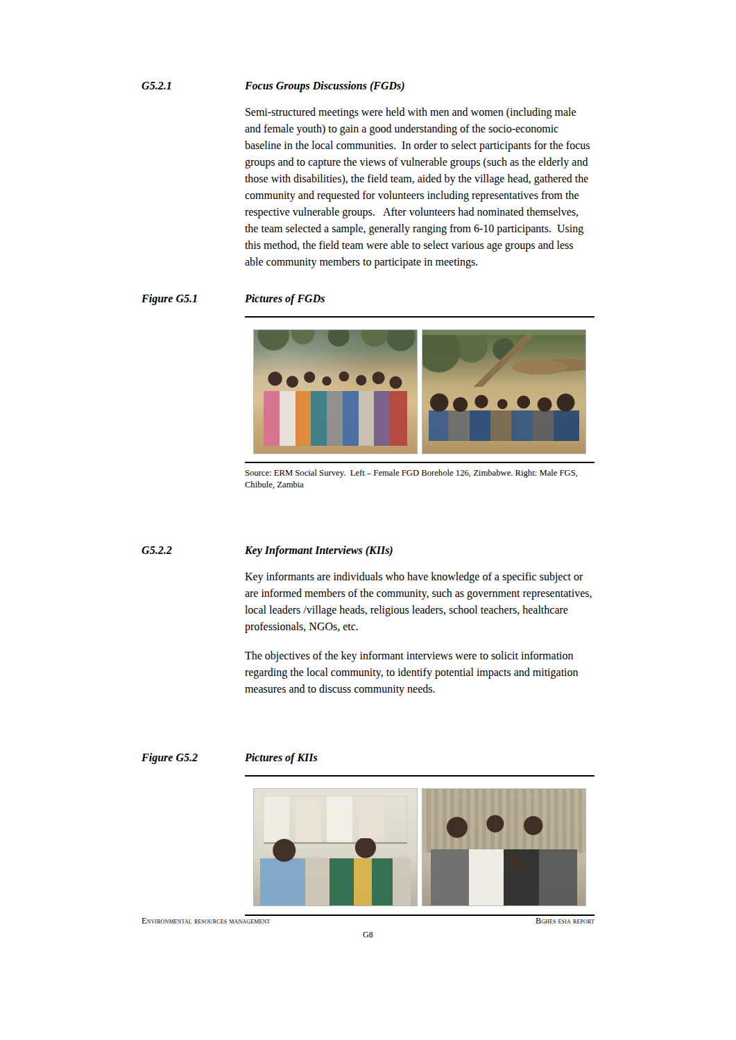G5.2.1
Focus Groups Discussions (FGDs)
Semi-structured meetings were held with men and women (including male and female youth) to gain a good understanding of the socio-economic baseline in the local communities. In order to select participants for the focus groups and to capture the views of vulnerable groups (such as the elderly and those with disabilities), the field team, aided by the village head, gathered the community and requested for volunteers including representatives from the respective vulnerable groups. After volunteers had nominated themselves, the team selected a sample, generally ranging from 6-10 participants. Using this method, the field team were able to select various age groups and less able community members to participate in meetings.
Figure G5.1
Pictures of FGDs
Source: ERM Social Survey. Left – Female FGD Borehole 126, Zimbabwe. Right: Male FGS, Chibule, Zambia
G5.2.2
Key Informant Interviews (KIIs)
Key informants are individuals who have knowledge of a specific subject or are informed members of the community, such as government representatives, local leaders /village heads, religious leaders, school teachers, healthcare professionals, NGOs, etc.
The objectives of the key informant interviews were to solicit information regarding the local community, to identify potential impacts and mitigation measures and to discuss community needs.
Figure G5.2
Pictures of KIIs
Environmental Resources Management
BGHES ESIA Report
G8